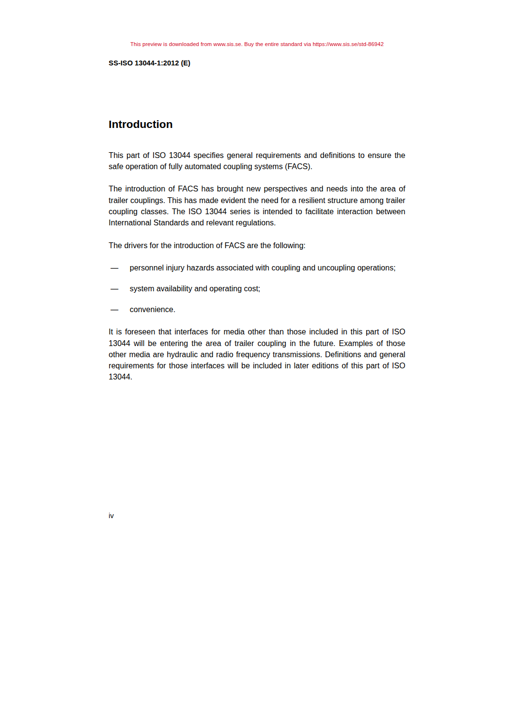This preview is downloaded from www.sis.se. Buy the entire standard via https://www.sis.se/std-86942
SS-ISO 13044-1:2012 (E)
Introduction
This part of ISO 13044 specifies general requirements and definitions to ensure the safe operation of fully automated coupling systems (FACS).
The introduction of FACS has brought new perspectives and needs into the area of trailer couplings. This has made evident the need for a resilient structure among trailer coupling classes. The ISO 13044 series is intended to facilitate interaction between International Standards and relevant regulations.
The drivers for the introduction of FACS are the following:
personnel injury hazards associated with coupling and uncoupling operations;
system availability and operating cost;
convenience.
It is foreseen that interfaces for media other than those included in this part of ISO 13044 will be entering the area of trailer coupling in the future. Examples of those other media are hydraulic and radio frequency transmissions. Definitions and general requirements for those interfaces will be included in later editions of this part of ISO 13044.
iv